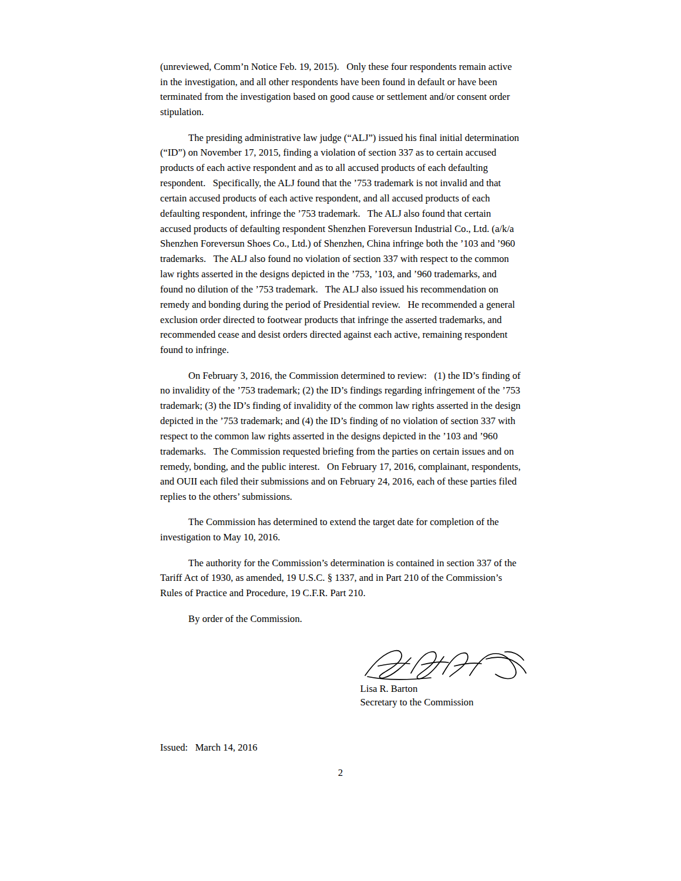(unreviewed, Comm’n Notice Feb. 19, 2015). Only these four respondents remain active in the investigation, and all other respondents have been found in default or have been terminated from the investigation based on good cause or settlement and/or consent order stipulation.
The presiding administrative law judge (“ALJ”) issued his final initial determination (“ID”) on November 17, 2015, finding a violation of section 337 as to certain accused products of each active respondent and as to all accused products of each defaulting respondent. Specifically, the ALJ found that the ’753 trademark is not invalid and that certain accused products of each active respondent, and all accused products of each defaulting respondent, infringe the ’753 trademark. The ALJ also found that certain accused products of defaulting respondent Shenzhen Foreversun Industrial Co., Ltd. (a/k/a Shenzhen Foreversun Shoes Co., Ltd.) of Shenzhen, China infringe both the ’103 and ’960 trademarks. The ALJ also found no violation of section 337 with respect to the common law rights asserted in the designs depicted in the ’753, ’103, and ’960 trademarks, and found no dilution of the ’753 trademark. The ALJ also issued his recommendation on remedy and bonding during the period of Presidential review. He recommended a general exclusion order directed to footwear products that infringe the asserted trademarks, and recommended cease and desist orders directed against each active, remaining respondent found to infringe.
On February 3, 2016, the Commission determined to review: (1) the ID’s finding of no invalidity of the ’753 trademark; (2) the ID’s findings regarding infringement of the ’753 trademark; (3) the ID’s finding of invalidity of the common law rights asserted in the design depicted in the ’753 trademark; and (4) the ID’s finding of no violation of section 337 with respect to the common law rights asserted in the designs depicted in the ’103 and ’960 trademarks. The Commission requested briefing from the parties on certain issues and on remedy, bonding, and the public interest. On February 17, 2016, complainant, respondents, and OUII each filed their submissions and on February 24, 2016, each of these parties filed replies to the others’ submissions.
The Commission has determined to extend the target date for completion of the investigation to May 10, 2016.
The authority for the Commission’s determination is contained in section 337 of the Tariff Act of 1930, as amended, 19 U.S.C. § 1337, and in Part 210 of the Commission’s Rules of Practice and Procedure, 19 C.F.R. Part 210.
By order of the Commission.
Lisa R. Barton
Secretary to the Commission
Issued: March 14, 2016
2